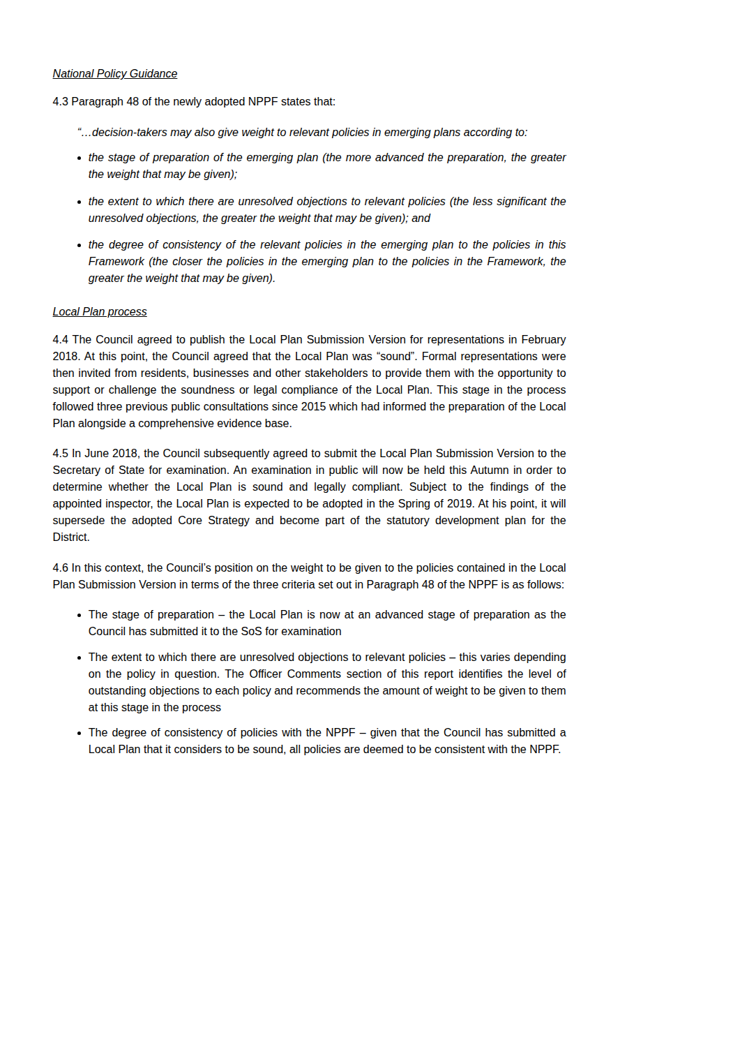National Policy Guidance
4.3 Paragraph 48 of the newly adopted NPPF states that:
“…decision-takers may also give weight to relevant policies in emerging plans according to:
the stage of preparation of the emerging plan (the more advanced the preparation, the greater the weight that may be given);
the extent to which there are unresolved objections to relevant policies (the less significant the unresolved objections, the greater the weight that may be given); and
the degree of consistency of the relevant policies in the emerging plan to the policies in this Framework (the closer the policies in the emerging plan to the policies in the Framework, the greater the weight that may be given).
Local Plan process
4.4 The Council agreed to publish the Local Plan Submission Version for representations in February 2018. At this point, the Council agreed that the Local Plan was “sound”. Formal representations were then invited from residents, businesses and other stakeholders to provide them with the opportunity to support or challenge the soundness or legal compliance of the Local Plan. This stage in the process followed three previous public consultations since 2015 which had informed the preparation of the Local Plan alongside a comprehensive evidence base.
4.5 In June 2018, the Council subsequently agreed to submit the Local Plan Submission Version to the Secretary of State for examination. An examination in public will now be held this Autumn in order to determine whether the Local Plan is sound and legally compliant. Subject to the findings of the appointed inspector, the Local Plan is expected to be adopted in the Spring of 2019. At his point, it will supersede the adopted Core Strategy and become part of the statutory development plan for the District.
4.6 In this context, the Council’s position on the weight to be given to the policies contained in the Local Plan Submission Version in terms of the three criteria set out in Paragraph 48 of the NPPF is as follows:
The stage of preparation – the Local Plan is now at an advanced stage of preparation as the Council has submitted it to the SoS for examination
The extent to which there are unresolved objections to relevant policies – this varies depending on the policy in question. The Officer Comments section of this report identifies the level of outstanding objections to each policy and recommends the amount of weight to be given to them at this stage in the process
The degree of consistency of policies with the NPPF – given that the Council has submitted a Local Plan that it considers to be sound, all policies are deemed to be consistent with the NPPF.